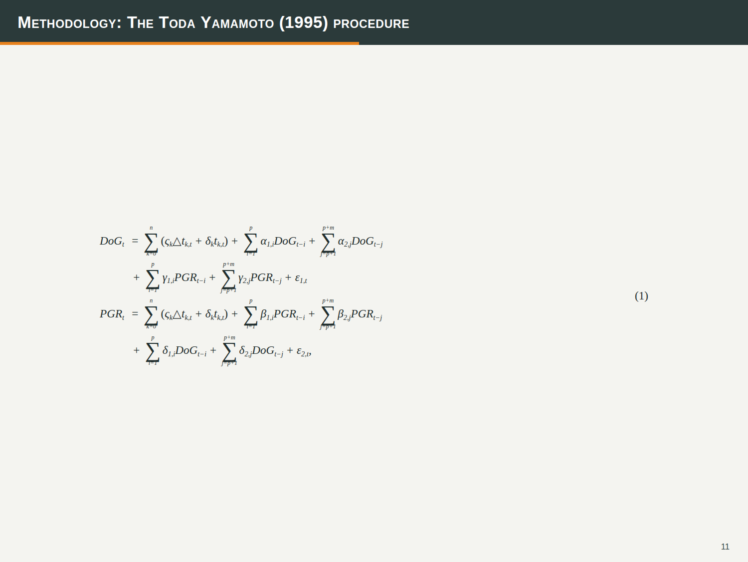Methodology: The Toda Yamamoto (1995) procedure
DoGt = n ∑ k=0 (ςk△tk,t + δktk,t) + p ∑ i=1 α1,iDoGt−i + p+m ∑ j=p+1 α2,jDoGt−j
+ p ∑ i=1 γ1,iPGRt−i + p+m ∑ j=p+1 γ2,jPGRt−j + ε1,t
PGRt = n ∑ k=0 (ςk△tk,t + δktk,t) + p ∑ i=1 β1,iPGRt−i + p+m ∑ j=p+1 β2,jPGRt−j
+ p ∑ i=1 δ1,iDoGt−i + p+m ∑ j=p+1 δ2,jDoGt−j + ε2,t,
(1)
11